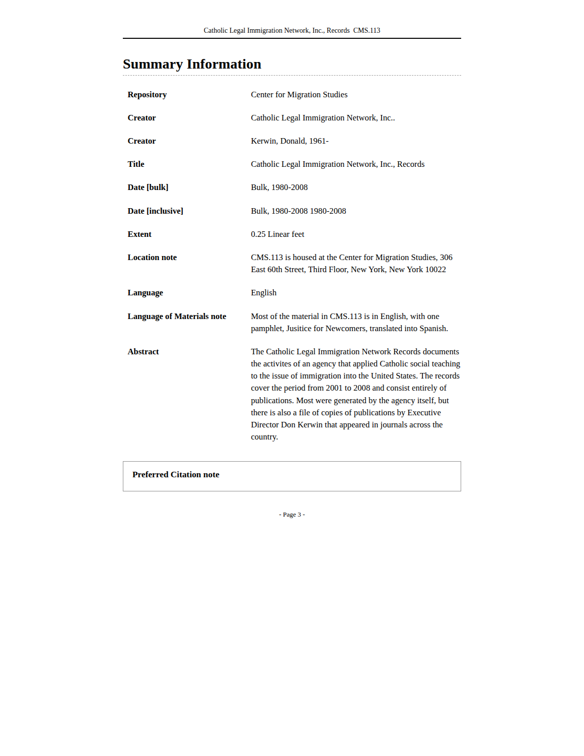Catholic Legal Immigration Network, Inc., Records CMS.113
Summary Information
| Repository | Center for Migration Studies |
| Creator | Catholic Legal Immigration Network, Inc.. |
| Creator | Kerwin, Donald, 1961- |
| Title | Catholic Legal Immigration Network, Inc., Records |
| Date [bulk] | Bulk, 1980-2008 |
| Date [inclusive] | Bulk, 1980-2008 1980-2008 |
| Extent | 0.25 Linear feet |
| Location note | CMS.113 is housed at the Center for Migration Studies, 306 East 60th Street, Third Floor, New York, New York 10022 |
| Language | English |
| Language of Materials note | Most of the material in CMS.113 is in English, with one pamphlet, Jusitice for Newcomers, translated into Spanish. |
| Abstract | The Catholic Legal Immigration Network Records documents the activites of an agency that applied Catholic social teaching to the issue of immigration into the United States. The records cover the period from 2001 to 2008 and consist entirely of publications. Most were generated by the agency itself, but there is also a file of copies of publications by Executive Director Don Kerwin that appeared in journals across the country. |
Preferred Citation note
- Page 3 -